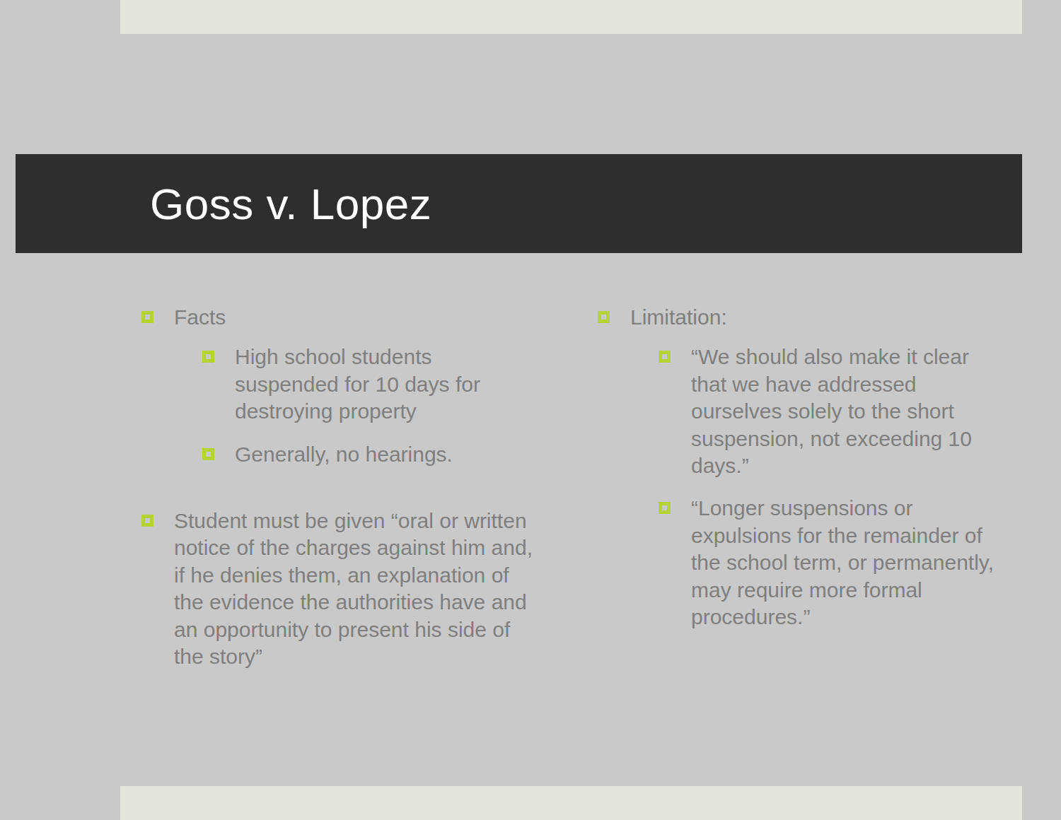Goss v. Lopez
Facts
High school students suspended for 10 days for destroying property
Generally, no hearings.
Student must be given “oral or written notice of the charges against him and, if he denies them, an explanation of the evidence the authorities have and an opportunity to present his side of the story”
Limitation:
“We should also make it clear that we have addressed ourselves solely to the short suspension, not exceeding 10 days.”
“Longer suspensions or expulsions for the remainder of the school term, or permanently, may require more formal procedures.”